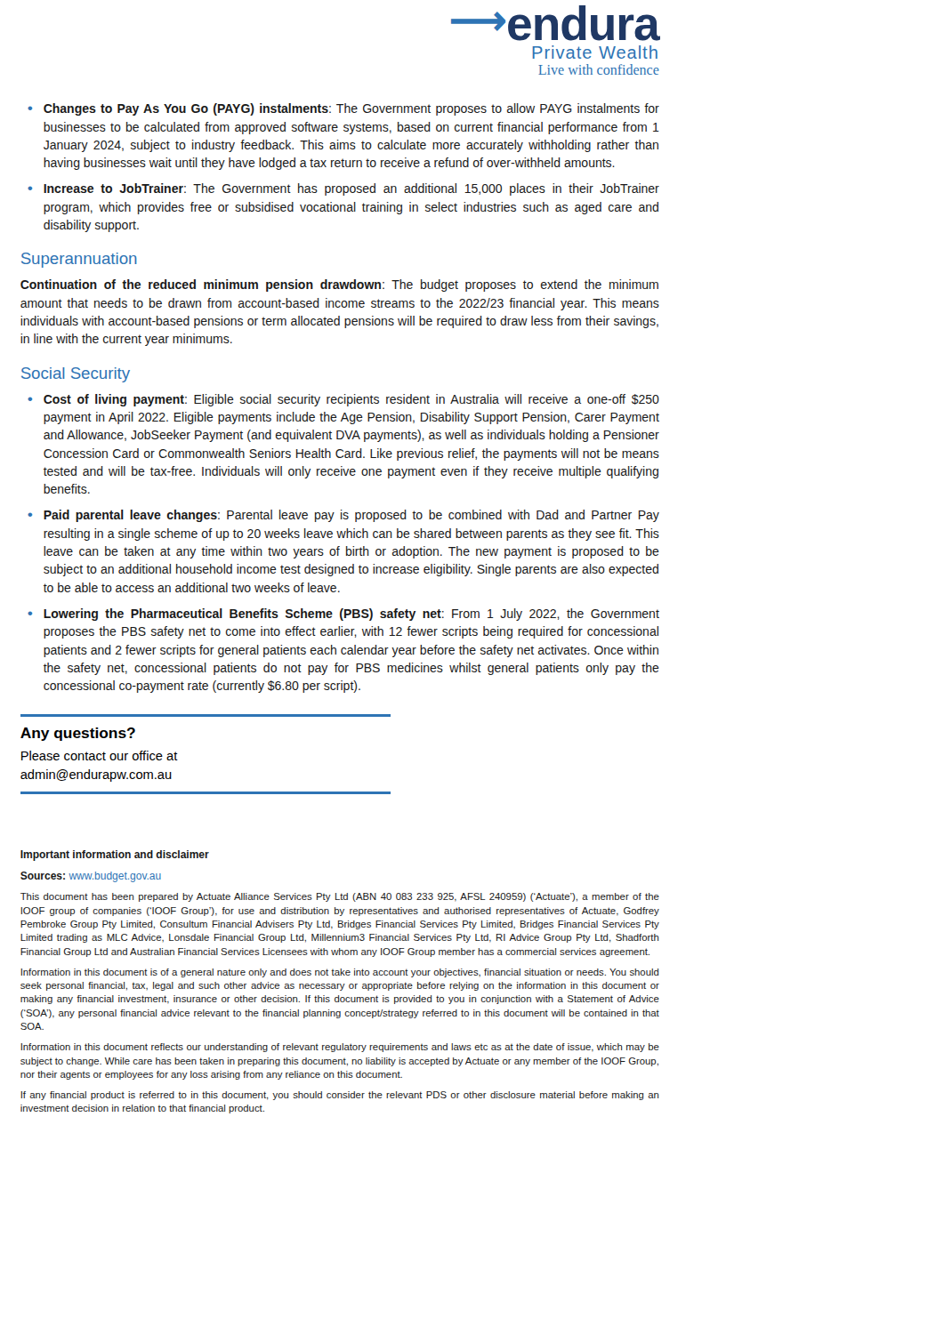⟶endura
Private Wealth
Live with confidence
Changes to Pay As You Go (PAYG) instalments: The Government proposes to allow PAYG instalments for businesses to be calculated from approved software systems, based on current financial performance from 1 January 2024, subject to industry feedback. This aims to calculate more accurately withholding rather than having businesses wait until they have lodged a tax return to receive a refund of over-withheld amounts.
Increase to JobTrainer: The Government has proposed an additional 15,000 places in their JobTrainer program, which provides free or subsidised vocational training in select industries such as aged care and disability support.
Superannuation
Continuation of the reduced minimum pension drawdown: The budget proposes to extend the minimum amount that needs to be drawn from account-based income streams to the 2022/23 financial year. This means individuals with account-based pensions or term allocated pensions will be required to draw less from their savings, in line with the current year minimums.
Social Security
Cost of living payment: Eligible social security recipients resident in Australia will receive a one-off $250 payment in April 2022. Eligible payments include the Age Pension, Disability Support Pension, Carer Payment and Allowance, JobSeeker Payment (and equivalent DVA payments), as well as individuals holding a Pensioner Concession Card or Commonwealth Seniors Health Card. Like previous relief, the payments will not be means tested and will be tax-free. Individuals will only receive one payment even if they receive multiple qualifying benefits.
Paid parental leave changes: Parental leave pay is proposed to be combined with Dad and Partner Pay resulting in a single scheme of up to 20 weeks leave which can be shared between parents as they see fit. This leave can be taken at any time within two years of birth or adoption. The new payment is proposed to be subject to an additional household income test designed to increase eligibility. Single parents are also expected to be able to access an additional two weeks of leave.
Lowering the Pharmaceutical Benefits Scheme (PBS) safety net: From 1 July 2022, the Government proposes the PBS safety net to come into effect earlier, with 12 fewer scripts being required for concessional patients and 2 fewer scripts for general patients each calendar year before the safety net activates. Once within the safety net, concessional patients do not pay for PBS medicines whilst general patients only pay the concessional co-payment rate (currently $6.80 per script).
Any questions?
Please contact our office at
admin@endurapw.com.au
Important information and disclaimer
Sources: www.budget.gov.au
This document has been prepared by Actuate Alliance Services Pty Ltd (ABN 40 083 233 925, AFSL 240959) (‘Actuate’), a member of the IOOF group of companies (‘IOOF Group’), for use and distribution by representatives and authorised representatives of Actuate, Godfrey Pembroke Group Pty Limited, Consultum Financial Advisers Pty Ltd, Bridges Financial Services Pty Limited, Bridges Financial Services Pty Limited trading as MLC Advice, Lonsdale Financial Group Ltd, Millennium3 Financial Services Pty Ltd, RI Advice Group Pty Ltd, Shadforth Financial Group Ltd and Australian Financial Services Licensees with whom any IOOF Group member has a commercial services agreement.
Information in this document is of a general nature only and does not take into account your objectives, financial situation or needs. You should seek personal financial, tax, legal and such other advice as necessary or appropriate before relying on the information in this document or making any financial investment, insurance or other decision. If this document is provided to you in conjunction with a Statement of Advice (‘SOA’), any personal financial advice relevant to the financial planning concept/strategy referred to in this document will be contained in that SOA.
Information in this document reflects our understanding of relevant regulatory requirements and laws etc as at the date of issue, which may be subject to change. While care has been taken in preparing this document, no liability is accepted by Actuate or any member of the IOOF Group, nor their agents or employees for any loss arising from any reliance on this document.
If any financial product is referred to in this document, you should consider the relevant PDS or other disclosure material before making an investment decision in relation to that financial product.